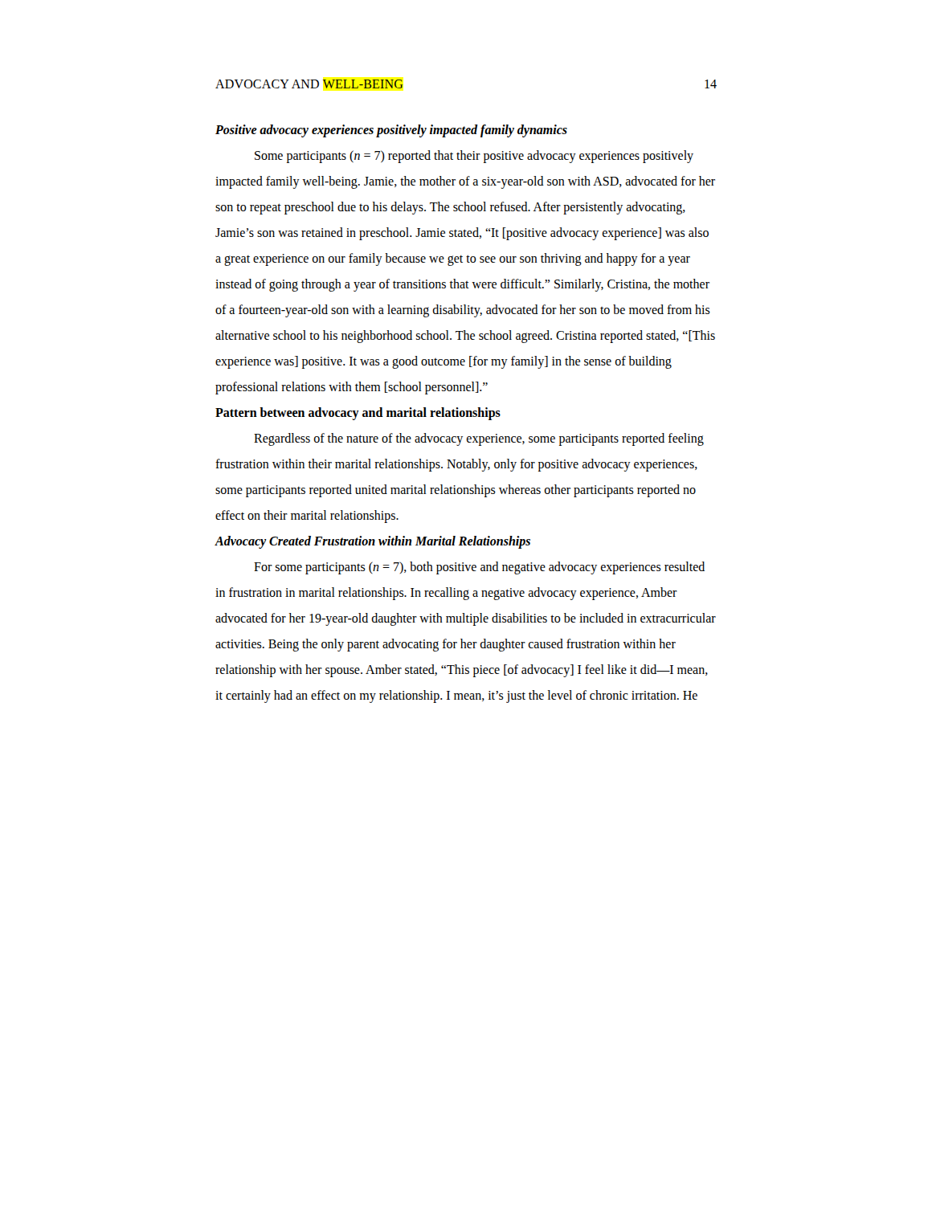Advocacy and Well-Being 14
Positive advocacy experiences positively impacted family dynamics
Some participants (n = 7) reported that their positive advocacy experiences positively impacted family well-being. Jamie, the mother of a six-year-old son with ASD, advocated for her son to repeat preschool due to his delays. The school refused. After persistently advocating, Jamie’s son was retained in preschool. Jamie stated, “It [positive advocacy experience] was also a great experience on our family because we get to see our son thriving and happy for a year instead of going through a year of transitions that were difficult.” Similarly, Cristina, the mother of a fourteen-year-old son with a learning disability, advocated for her son to be moved from his alternative school to his neighborhood school. The school agreed. Cristina reported stated, “[This experience was] positive. It was a good outcome [for my family] in the sense of building professional relations with them [school personnel].”
Pattern between advocacy and marital relationships
Regardless of the nature of the advocacy experience, some participants reported feeling frustration within their marital relationships. Notably, only for positive advocacy experiences, some participants reported united marital relationships whereas other participants reported no effect on their marital relationships.
Advocacy Created Frustration within Marital Relationships
For some participants (n = 7), both positive and negative advocacy experiences resulted in frustration in marital relationships. In recalling a negative advocacy experience, Amber advocated for her 19-year-old daughter with multiple disabilities to be included in extracurricular activities. Being the only parent advocating for her daughter caused frustration within her relationship with her spouse. Amber stated, “This piece [of advocacy] I feel like it did—I mean, it certainly had an effect on my relationship. I mean, it’s just the level of chronic irritation. He